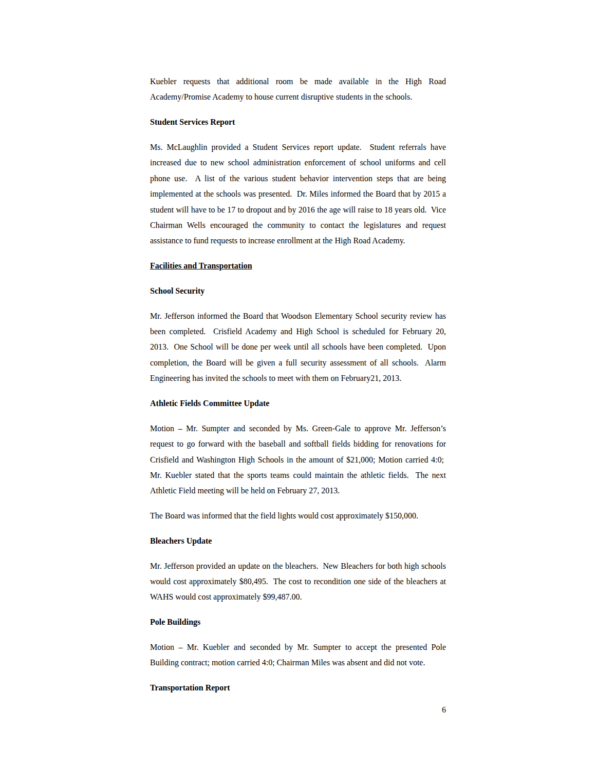Kuebler requests that additional room be made available in the High Road Academy/Promise Academy to house current disruptive students in the schools.
Student Services Report
Ms. McLaughlin provided a Student Services report update. Student referrals have increased due to new school administration enforcement of school uniforms and cell phone use. A list of the various student behavior intervention steps that are being implemented at the schools was presented. Dr. Miles informed the Board that by 2015 a student will have to be 17 to dropout and by 2016 the age will raise to 18 years old. Vice Chairman Wells encouraged the community to contact the legislatures and request assistance to fund requests to increase enrollment at the High Road Academy.
Facilities and Transportation
School Security
Mr. Jefferson informed the Board that Woodson Elementary School security review has been completed. Crisfield Academy and High School is scheduled for February 20, 2013. One School will be done per week until all schools have been completed. Upon completion, the Board will be given a full security assessment of all schools. Alarm Engineering has invited the schools to meet with them on February21, 2013.
Athletic Fields Committee Update
Motion – Mr. Sumpter and seconded by Ms. Green-Gale to approve Mr. Jefferson’s request to go forward with the baseball and softball fields bidding for renovations for Crisfield and Washington High Schools in the amount of $21,000; Motion carried 4:0; Mr. Kuebler stated that the sports teams could maintain the athletic fields. The next Athletic Field meeting will be held on February 27, 2013.
The Board was informed that the field lights would cost approximately $150,000.
Bleachers Update
Mr. Jefferson provided an update on the bleachers. New Bleachers for both high schools would cost approximately $80,495. The cost to recondition one side of the bleachers at WAHS would cost approximately $99,487.00.
Pole Buildings
Motion – Mr. Kuebler and seconded by Mr. Sumpter to accept the presented Pole Building contract; motion carried 4:0; Chairman Miles was absent and did not vote.
Transportation Report
6